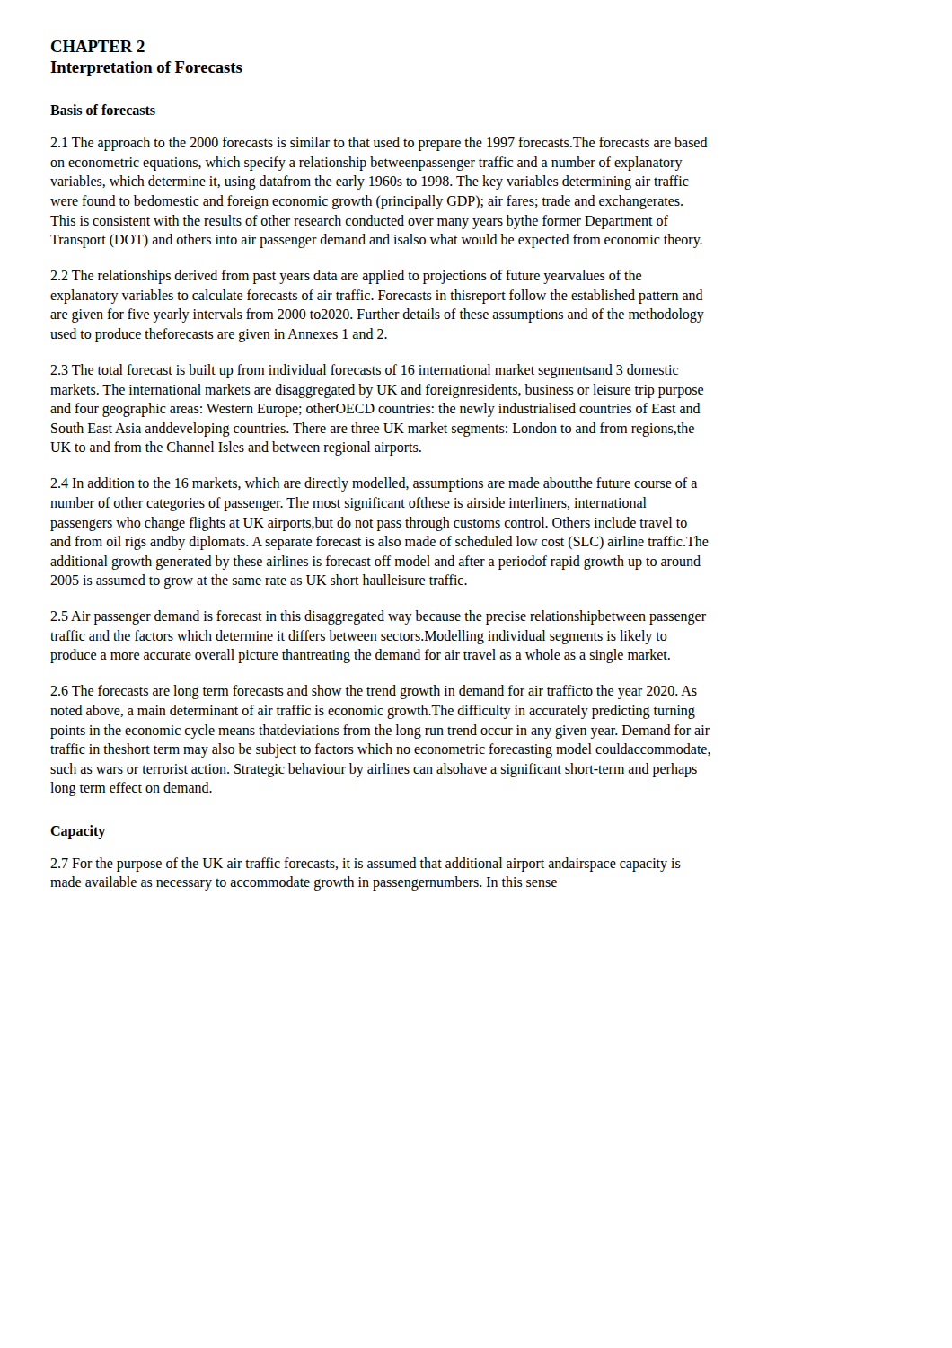CHAPTER 2 Interpretation of Forecasts
Basis of forecasts
2.1 The approach to the 2000 forecasts is similar to that used to prepare the 1997 forecasts.The forecasts are based on econometric equations, which specify a relationship betweenpassenger traffic and a number of explanatory variables, which determine it, using datafrom the early 1960s to 1998. The key variables determining air traffic were found to bedomestic and foreign economic growth (principally GDP); air fares; trade and exchangerates. This is consistent with the results of other research conducted over many years bythe former Department of Transport (DOT) and others into air passenger demand and isalso what would be expected from economic theory.
2.2 The relationships derived from past years data are applied to projections of future yearvalues of the explanatory variables to calculate forecasts of air traffic. Forecasts in thisreport follow the established pattern and are given for five yearly intervals from 2000 to2020. Further details of these assumptions and of the methodology used to produce theforecasts are given in Annexes 1 and 2.
2.3 The total forecast is built up from individual forecasts of 16 international market segmentsand 3 domestic markets. The international markets are disaggregated by UK and foreignresidents, business or leisure trip purpose and four geographic areas: Western Europe; otherOECD countries: the newly industrialised countries of East and South East Asia anddeveloping countries. There are three UK market segments: London to and from regions,the UK to and from the Channel Isles and between regional airports.
2.4 In addition to the 16 markets, which are directly modelled, assumptions are made aboutthe future course of a number of other categories of passenger. The most significant ofthese is airside interliners, international passengers who change flights at UK airports,but do not pass through customs control. Others include travel to and from oil rigs andby diplomats. A separate forecast is also made of scheduled low cost (SLC) airline traffic.The additional growth generated by these airlines is forecast off model and after a periodof rapid growth up to around 2005 is assumed to grow at the same rate as UK short haulleisure traffic.
2.5 Air passenger demand is forecast in this disaggregated way because the precise relationshipbetween passenger traffic and the factors which determine it differs between sectors.Modelling individual segments is likely to produce a more accurate overall picture thantreating the demand for air travel as a whole as a single market.
2.6 The forecasts are long term forecasts and show the trend growth in demand for air trafficto the year 2020. As noted above, a main determinant of air traffic is economic growth.The difficulty in accurately predicting turning points in the economic cycle means thatdeviations from the long run trend occur in any given year. Demand for air traffic in theshort term may also be subject to factors which no econometric forecasting model couldaccommodate, such as wars or terrorist action. Strategic behaviour by airlines can alsohave a significant short-term and perhaps long term effect on demand.
Capacity
2.7 For the purpose of the UK air traffic forecasts, it is assumed that additional airport andairspace capacity is made available as necessary to accommodate growth in passengernumbers. In this sense